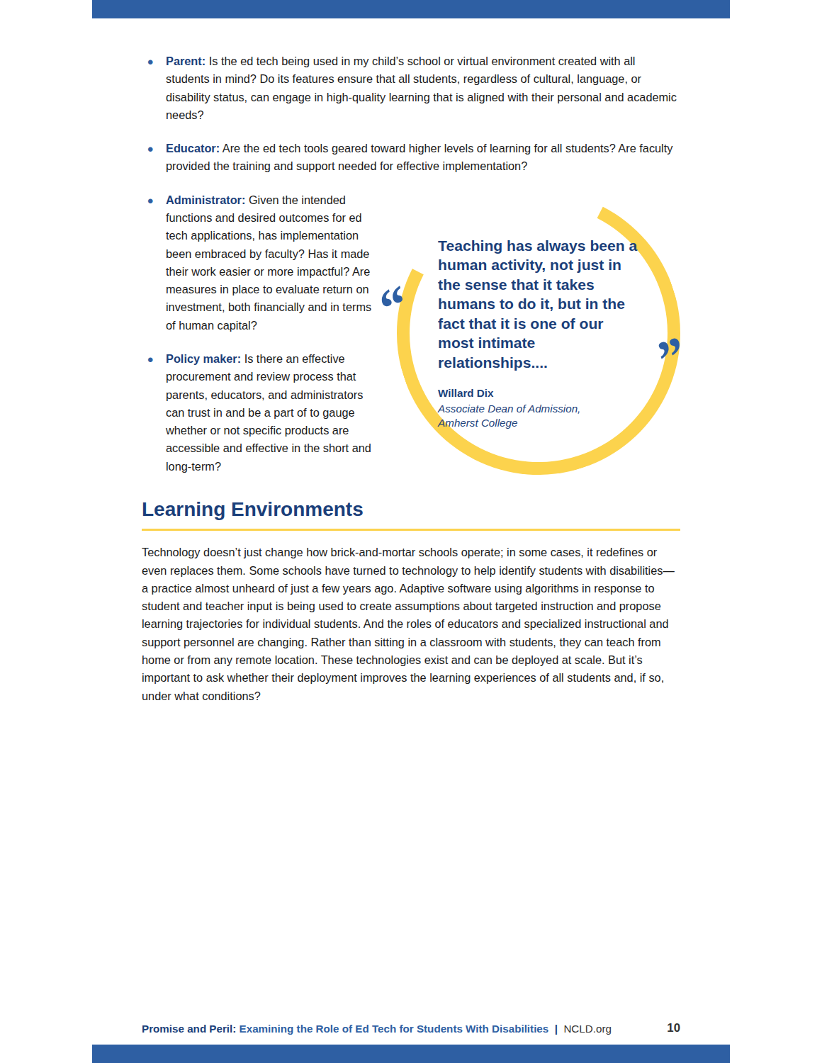Parent: Is the ed tech being used in my child’s school or virtual environment created with all students in mind? Do its features ensure that all students, regardless of cultural, language, or disability status, can engage in high-quality learning that is aligned with their personal and academic needs?
Educator: Are the ed tech tools geared toward higher levels of learning for all students? Are faculty provided the training and support needed for effective implementation?
Teaching has always been a human activity, not just in the sense that it takes humans to do it, but in the fact that it is one of our most intimate relationships....
Willard Dix Associate Dean of Admission,
Amherst College
“ ”
Administrator: Given the intended functions and desired outcomes for ed tech applications, has implementation been embraced by faculty? Has it made their work easier or more impactful? Are measures in place to evaluate return on investment, both financially and in terms of human capital?
Policy maker: Is there an effective procurement and review process that parents, educators, and administrators can trust in and be a part of to gauge whether or not specific products are accessible and effective in the short and long-term?
Learning Environments
Technology doesn’t just change how brick-and-mortar schools operate; in some cases, it redefines or even replaces them. Some schools have turned to technology to help identify students with disabilities—a practice almost unheard of just a few years ago. Adaptive software using algorithms in response to student and teacher input is being used to create assumptions about targeted instruction and propose learning trajectories for individual students. And the roles of educators and specialized instructional and support personnel are changing. Rather than sitting in a classroom with students, they can teach from home or from any remote location. These technologies exist and can be deployed at scale. But it’s important to ask whether their deployment improves the learning experiences of all students and, if so, under what conditions?
Promise and Peril: Examining the Role of Ed Tech for Students With Disabilities | NCLD.org
10